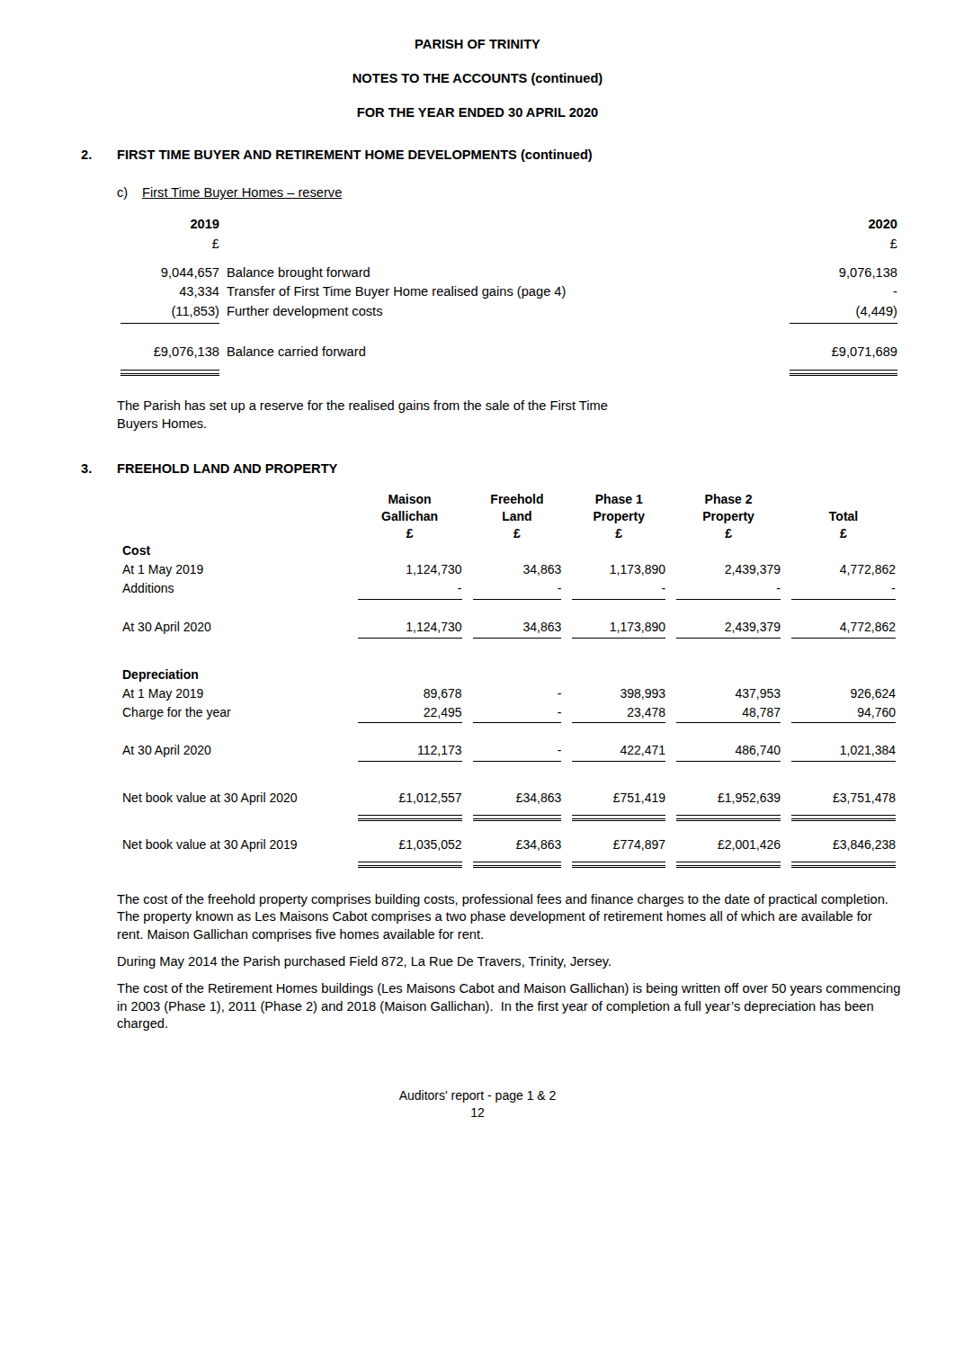PARISH OF TRINITY
NOTES TO THE ACCOUNTS (continued)
FOR THE YEAR ENDED 30 APRIL 2020
2.
FIRST TIME BUYER AND RETIREMENT HOME DEVELOPMENTS (continued)
c)
First Time Buyer Homes – reserve
| 2019 | | 2020 |
| £ | | £ |
| 9,044,657 | Balance brought forward | 9,076,138 |
| 43,334 | Transfer of First Time Buyer Home realised gains (page 4) | - |
| (11,853) | Further development costs | (4,449) |
| £9,076,138 | Balance carried forward | £9,071,689 |
The Parish has set up a reserve for the realised gains from the sale of the First Time
Buyers Homes.
3.
FREEHOLD LAND AND PROPERTY
| | Maison Gallichan £ | Freehold Land £ | Phase 1 Property £ | Phase 2 Property £ | Total £ |
| --- | --- | --- | --- | --- | --- |
| Cost | | | | | |
| At 1 May 2019 | 1,124,730 | 34,863 | 1,173,890 | 2,439,379 | 4,772,862 |
| Additions | - | - | - | - | - |
| At 30 April 2020 | 1,124,730 | 34,863 | 1,173,890 | 2,439,379 | 4,772,862 |
| Depreciation | | | | | |
| At 1 May 2019 | 89,678 | - | 398,993 | 437,953 | 926,624 |
| Charge for the year | 22,495 | - | 23,478 | 48,787 | 94,760 |
| At 30 April 2020 | 112,173 | - | 422,471 | 486,740 | 1,021,384 |
| Net book value at 30 April 2020 | £1,012,557 | £34,863 | £751,419 | £1,952,639 | £3,751,478 |
| Net book value at 30 April 2019 | £1,035,052 | £34,863 | £774,897 | £2,001,426 | £3,846,238 |
The cost of the freehold property comprises building costs, professional fees and finance charges to the date of practical completion. The property known as Les Maisons Cabot comprises a two phase development of retirement homes all of which are available for rent. Maison Gallichan comprises five homes available for rent.
During May 2014 the Parish purchased Field 872, La Rue De Travers, Trinity, Jersey.
The cost of the Retirement Homes buildings (Les Maisons Cabot and Maison Gallichan) is being written off over 50 years commencing in 2003 (Phase 1), 2011 (Phase 2) and 2018 (Maison Gallichan). In the first year of completion a full year’s depreciation has been charged.
Auditors' report - page 1 & 2
12